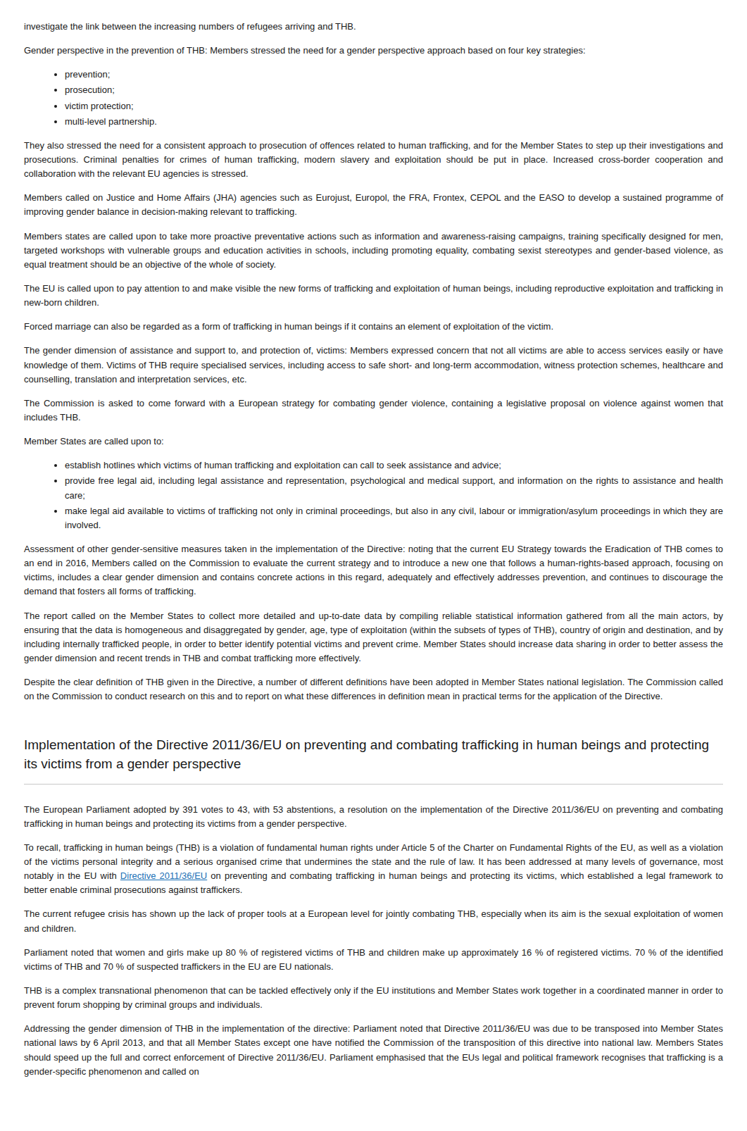investigate the link between the increasing numbers of refugees arriving and THB.
Gender perspective in the prevention of THB: Members stressed the need for a gender perspective approach based on four key strategies:
prevention;
prosecution;
victim protection;
multi-level partnership.
They also stressed the need for a consistent approach to prosecution of offences related to human trafficking, and for the Member States to step up their investigations and prosecutions. Criminal penalties for crimes of human trafficking, modern slavery and exploitation should be put in place. Increased cross-border cooperation and collaboration with the relevant EU agencies is stressed.
Members called on Justice and Home Affairs (JHA) agencies such as Eurojust, Europol, the FRA, Frontex, CEPOL and the EASO to develop a sustained programme of improving gender balance in decision-making relevant to trafficking.
Members states are called upon to take more proactive preventative actions such as information and awareness-raising campaigns, training specifically designed for men, targeted workshops with vulnerable groups and education activities in schools, including promoting equality, combating sexist stereotypes and gender-based violence, as equal treatment should be an objective of the whole of society.
The EU is called upon to pay attention to and make visible the new forms of trafficking and exploitation of human beings, including reproductive exploitation and trafficking in new-born children.
Forced marriage can also be regarded as a form of trafficking in human beings if it contains an element of exploitation of the victim.
The gender dimension of assistance and support to, and protection of, victims: Members expressed concern that not all victims are able to access services easily or have knowledge of them. Victims of THB require specialised services, including access to safe short- and long-term accommodation, witness protection schemes, healthcare and counselling, translation and interpretation services, etc.
The Commission is asked to come forward with a European strategy for combating gender violence, containing a legislative proposal on violence against women that includes THB.
Member States are called upon to:
establish hotlines which victims of human trafficking and exploitation can call to seek assistance and advice;
provide free legal aid, including legal assistance and representation, psychological and medical support, and information on the rights to assistance and health care;
make legal aid available to victims of trafficking not only in criminal proceedings, but also in any civil, labour or immigration/asylum proceedings in which they are involved.
Assessment of other gender-sensitive measures taken in the implementation of the Directive: noting that the current EU Strategy towards the Eradication of THB comes to an end in 2016, Members called on the Commission to evaluate the current strategy and to introduce a new one that follows a human-rights-based approach, focusing on victims, includes a clear gender dimension and contains concrete actions in this regard, adequately and effectively addresses prevention, and continues to discourage the demand that fosters all forms of trafficking.
The report called on the Member States to collect more detailed and up-to-date data by compiling reliable statistical information gathered from all the main actors, by ensuring that the data is homogeneous and disaggregated by gender, age, type of exploitation (within the subsets of types of THB), country of origin and destination, and by including internally trafficked people, in order to better identify potential victims and prevent crime. Member States should increase data sharing in order to better assess the gender dimension and recent trends in THB and combat trafficking more effectively.
Despite the clear definition of THB given in the Directive, a number of different definitions have been adopted in Member States national legislation. The Commission called on the Commission to conduct research on this and to report on what these differences in definition mean in practical terms for the application of the Directive.
Implementation of the Directive 2011/36/EU on preventing and combating trafficking in human beings and protecting its victims from a gender perspective
The European Parliament adopted by 391 votes to 43, with 53 abstentions, a resolution on the implementation of the Directive 2011/36/EU on preventing and combating trafficking in human beings and protecting its victims from a gender perspective.
To recall, trafficking in human beings (THB) is a violation of fundamental human rights under Article 5 of the Charter on Fundamental Rights of the EU, as well as a violation of the victims personal integrity and a serious organised crime that undermines the state and the rule of law. It has been addressed at many levels of governance, most notably in the EU with Directive 2011/36/EU on preventing and combating trafficking in human beings and protecting its victims, which established a legal framework to better enable criminal prosecutions against traffickers.
The current refugee crisis has shown up the lack of proper tools at a European level for jointly combating THB, especially when its aim is the sexual exploitation of women and children.
Parliament noted that women and girls make up 80 % of registered victims of THB and children make up approximately 16 % of registered victims. 70 % of the identified victims of THB and 70 % of suspected traffickers in the EU are EU nationals.
THB is a complex transnational phenomenon that can be tackled effectively only if the EU institutions and Member States work together in a coordinated manner in order to prevent forum shopping by criminal groups and individuals.
Addressing the gender dimension of THB in the implementation of the directive: Parliament noted that Directive 2011/36/EU was due to be transposed into Member States national laws by 6 April 2013, and that all Member States except one have notified the Commission of the transposition of this directive into national law. Members States should speed up the full and correct enforcement of Directive 2011/36/EU. Parliament emphasised that the EUs legal and political framework recognises that trafficking is a gender-specific phenomenon and called on